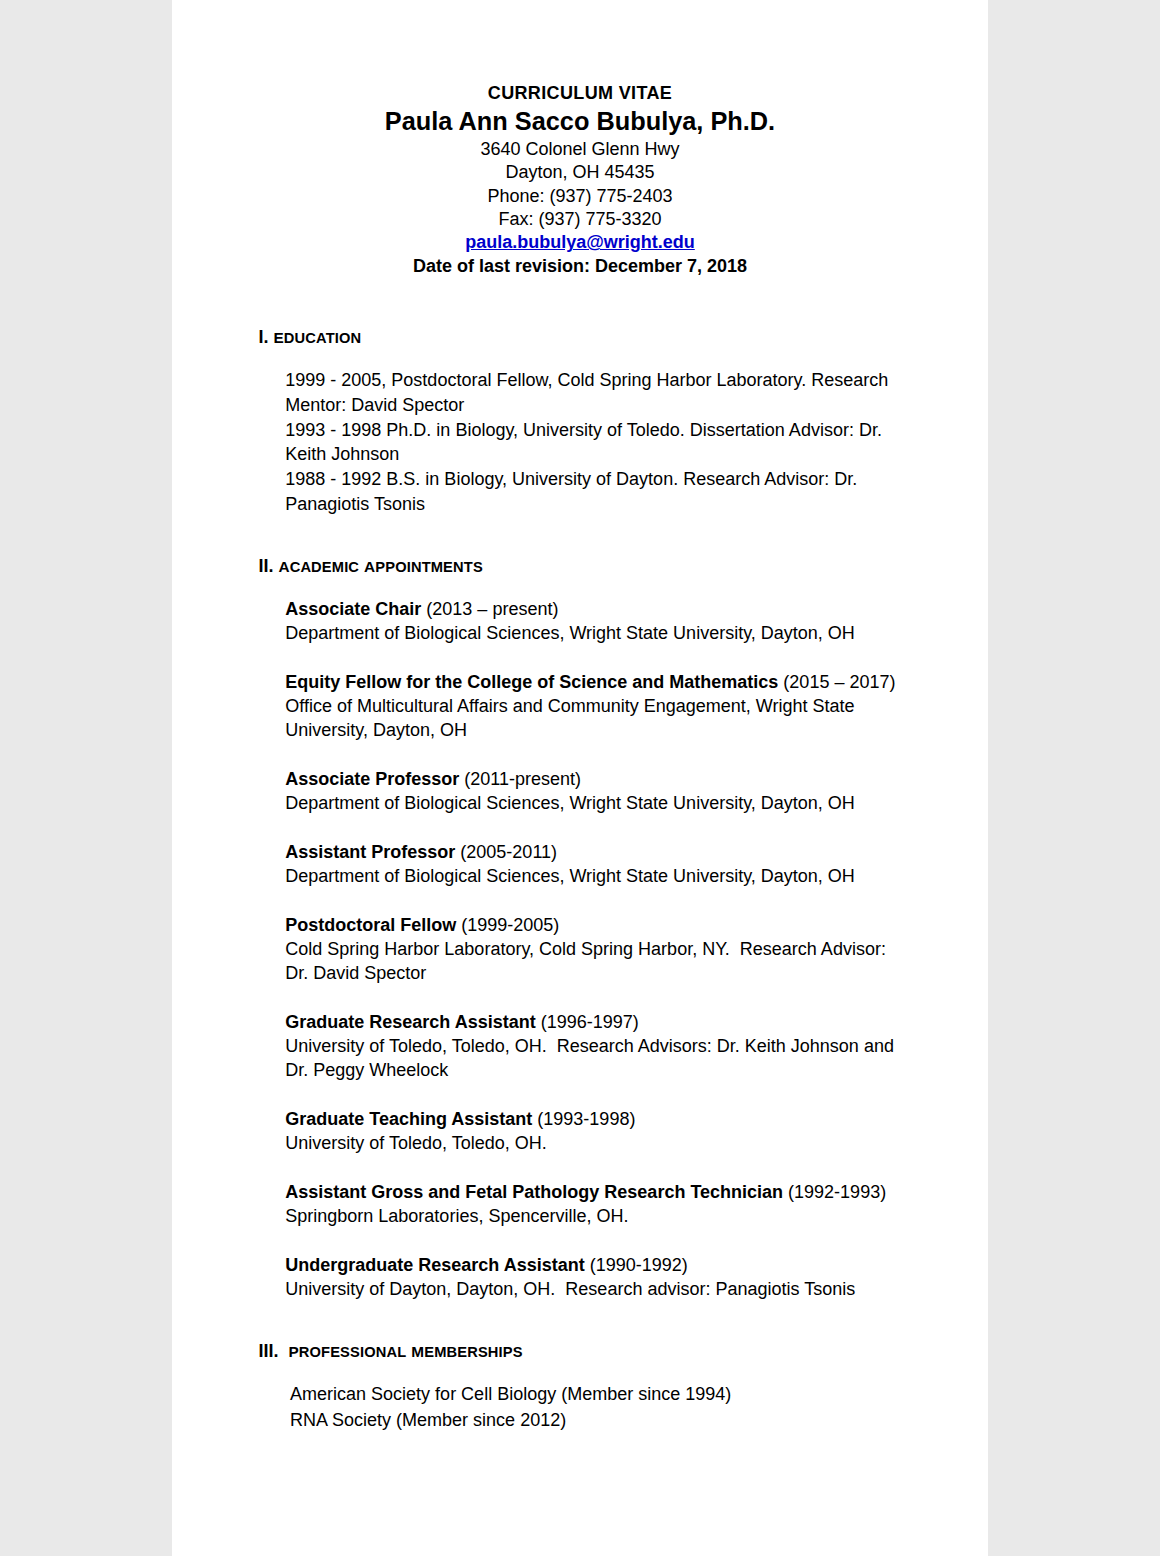CURRICULUM VITAE
Paula Ann Sacco Bubulya, Ph.D.
3640 Colonel Glenn Hwy
Dayton, OH 45435
Phone: (937) 775-2403
Fax: (937) 775-3320
paula.bubulya@wright.edu
Date of last revision: December 7, 2018
I. EDUCATION
1999 - 2005, Postdoctoral Fellow, Cold Spring Harbor Laboratory. Research Mentor: David Spector
1993 - 1998 Ph.D. in Biology, University of Toledo. Dissertation Advisor: Dr. Keith Johnson
1988 - 1992 B.S. in Biology, University of Dayton. Research Advisor: Dr. Panagiotis Tsonis
II. ACADEMIC APPOINTMENTS
Associate Chair (2013 – present)
Department of Biological Sciences, Wright State University, Dayton, OH
Equity Fellow for the College of Science and Mathematics (2015 – 2017)
Office of Multicultural Affairs and Community Engagement, Wright State University, Dayton, OH
Associate Professor (2011-present)
Department of Biological Sciences, Wright State University, Dayton, OH
Assistant Professor (2005-2011)
Department of Biological Sciences, Wright State University, Dayton, OH
Postdoctoral Fellow (1999-2005)
Cold Spring Harbor Laboratory, Cold Spring Harbor, NY. Research Advisor: Dr. David Spector
Graduate Research Assistant (1996-1997)
University of Toledo, Toledo, OH. Research Advisors: Dr. Keith Johnson and Dr. Peggy Wheelock
Graduate Teaching Assistant (1993-1998)
University of Toledo, Toledo, OH.
Assistant Gross and Fetal Pathology Research Technician (1992-1993)
Springborn Laboratories, Spencerville, OH.
Undergraduate Research Assistant (1990-1992)
University of Dayton, Dayton, OH. Research advisor: Panagiotis Tsonis
III. PROFESSIONAL MEMBERSHIPS
American Society for Cell Biology (Member since 1994)
RNA Society (Member since 2012)